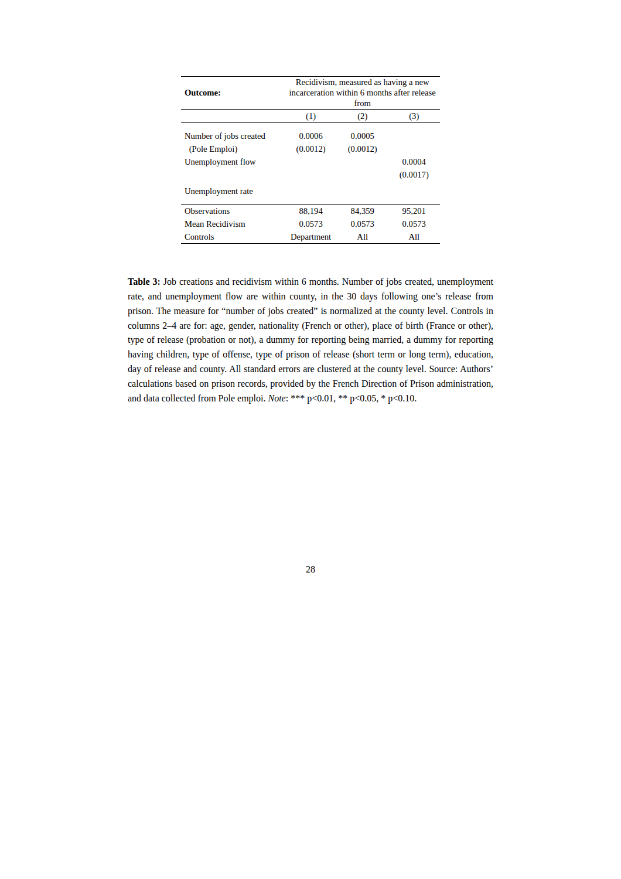| Outcome: | Recidivism, measured as having a new incarceration within 6 months after release from |
| | (1) | (2) | (3) |
| Number of jobs created | 0.0006 | 0.0005 | |
| (Pole Emploi) | (0.0012) | (0.0012) | |
| Unemployment flow | | | 0.0004 |
| | | | (0.0017) |
| Unemployment rate | | | |
| Observations | 88,194 | 84,359 | 95,201 |
| Mean Recidivism | 0.0573 | 0.0573 | 0.0573 |
| Controls | Department | All | All |
Table 3: Job creations and recidivism within 6 months. Number of jobs created, unemployment rate, and unemployment flow are within county, in the 30 days following one’s release from prison. The measure for “number of jobs created” is normalized at the county level. Controls in columns 2–4 are for: age, gender, nationality (French or other), place of birth (France or other), type of release (probation or not), a dummy for reporting being married, a dummy for reporting having children, type of offense, type of prison of release (short term or long term), education, day of release and county. All standard errors are clustered at the county level. Source: Authors’ calculations based on prison records, provided by the French Direction of Prison administration, and data collected from Pole emploi. Note: *** p<0.01, ** p<0.05, * p<0.10.
28